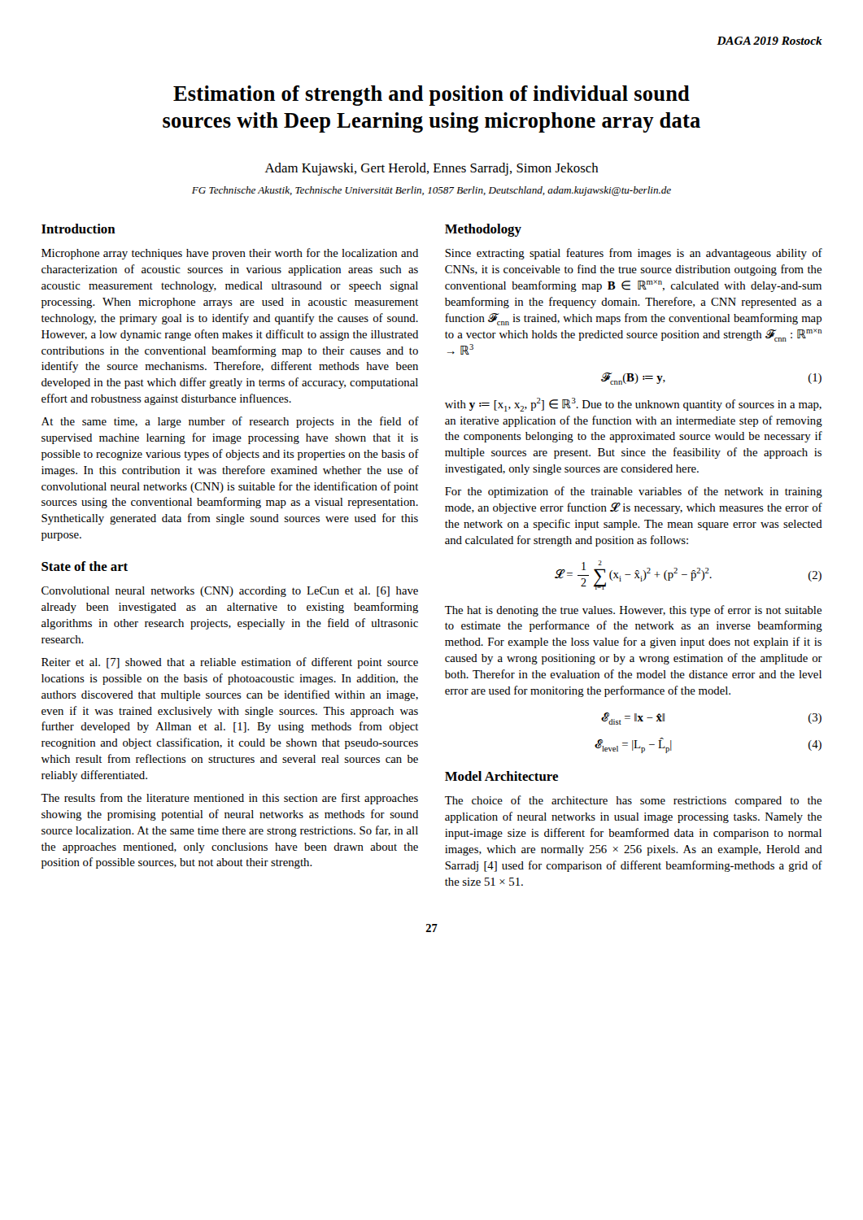DAGA 2019 Rostock
Estimation of strength and position of individual sound
sources with Deep Learning using microphone array data
Adam Kujawski, Gert Herold, Ennes Sarradj, Simon Jekosch
FG Technische Akustik, Technische Universität Berlin, 10587 Berlin, Deutschland, adam.kujawski@tu-berlin.de
Introduction
Microphone array techniques have proven their worth for the localization and characterization of acoustic sources in various application areas such as acoustic measurement technology, medical ultrasound or speech signal processing. When microphone arrays are used in acoustic measurement technology, the primary goal is to identify and quantify the causes of sound. However, a low dynamic range often makes it difficult to assign the illustrated contributions in the conventional beamforming map to their causes and to identify the source mechanisms. Therefore, different methods have been developed in the past which differ greatly in terms of accuracy, computational effort and robustness against disturbance influences.
At the same time, a large number of research projects in the field of supervised machine learning for image processing have shown that it is possible to recognize various types of objects and its properties on the basis of images. In this contribution it was therefore examined whether the use of convolutional neural networks (CNN) is suitable for the identification of point sources using the conventional beamforming map as a visual representation. Synthetically generated data from single sound sources were used for this purpose.
State of the art
Convolutional neural networks (CNN) according to LeCun et al. [6] have already been investigated as an alternative to existing beamforming algorithms in other research projects, especially in the field of ultrasonic research.
Reiter et al. [7] showed that a reliable estimation of different point source locations is possible on the basis of photoacoustic images. In addition, the authors discovered that multiple sources can be identified within an image, even if it was trained exclusively with single sources. This approach was further developed by Allman et al. [1]. By using methods from object recognition and object classification, it could be shown that pseudo-sources which result from reflections on structures and several real sources can be reliably differentiated.
The results from the literature mentioned in this section are first approaches showing the promising potential of neural networks as methods for sound source localization. At the same time there are strong restrictions. So far, in all the approaches mentioned, only conclusions have been drawn about the position of possible sources, but not about their strength.
Methodology
Since extracting spatial features from images is an advantageous ability of CNNs, it is conceivable to find the true source distribution outgoing from the conventional beamforming map B ∈ ℝm×n, calculated with delay-and-sum beamforming in the frequency domain. Therefore, a CNN represented as a function 𝓕cnn is trained, which maps from the conventional beamforming map to a vector which holds the predicted source position and strength 𝓕cnn : ℝm×n → ℝ3
𝓕cnn(B) ≔ y, (1)
with y ≔ [x1, x2, p2] ∈ ℝ3. Due to the unknown quantity of sources in a map, an iterative application of the function with an intermediate step of removing the components belonging to the approximated source would be necessary if multiple sources are present. But since the feasibility of the approach is investigated, only single sources are considered here.
For the optimization of the trainable variables of the network in training mode, an objective error function 𝓛 is necessary, which measures the error of the network on a specific input sample. The mean square error was selected and calculated for strength and position as follows:
𝓛 = 122∑i=1(xi − x̂i)2 + (p2 − p̂2)2. (2)
The hat is denoting the true values. However, this type of error is not suitable to estimate the performance of the network as an inverse beamforming method. For example the loss value for a given input does not explain if it is caused by a wrong positioning or by a wrong estimation of the amplitude or both. Therefor in the evaluation of the model the distance error and the level error are used for monitoring the performance of the model.
𝓔dist = ‖x − x̂‖ (3)
𝓔level = |Lp − L̂p| (4)
Model Architecture
The choice of the architecture has some restrictions compared to the application of neural networks in usual image processing tasks. Namely the input-image size is different for beamformed data in comparison to normal images, which are normally 256 × 256 pixels. As an example, Herold and Sarradj [4] used for comparison of different beamforming-methods a grid of the size 51 × 51.
27